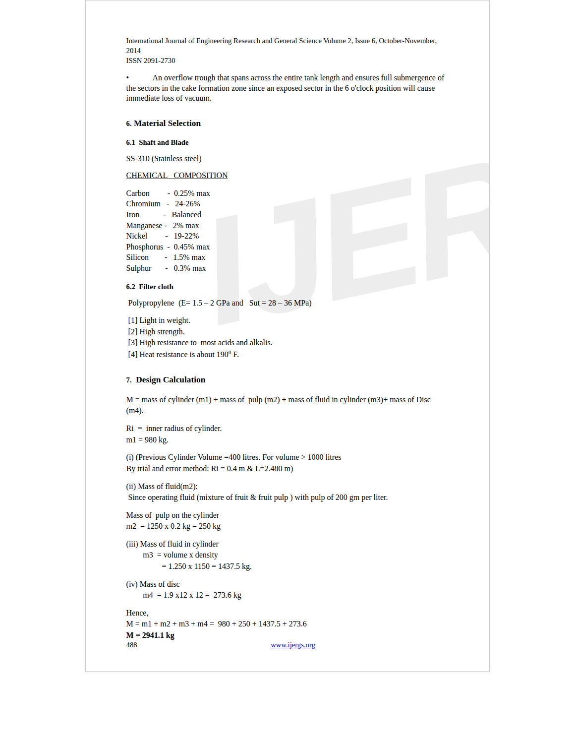IJERGS
International Journal of Engineering Research and General Science Volume 2, Issue 6, October-November, 2014
ISSN 2091-2730
•An overflow trough that spans across the entire tank length and ensures full submergence of the sectors in the cake formation zone since an exposed sector in the 6 o'clock position will cause immediate loss of vacuum.
6. Material Selection
6.1 Shaft and Blade
SS-310 (Stainless steel)
CHEMICAL COMPOSITION
Carbon - 0.25% max
Chromium - 24-26%
Iron - Balanced
Manganese - 2% max
Nickel - 19-22%
Phosphorus - 0.45% max
Silicon - 1.5% max
Sulphur - 0.3% max
6.2 Filter cloth
Polypropylene (E= 1.5 – 2 GPa and Sut = 28 – 36 MPa)
[1] Light in weight.
[2] High strength.
[3] High resistance to most acids and alkalis.
[4] Heat resistance is about 1900 F.
7. Design Calculation
M = mass of cylinder (m1) + mass of pulp (m2) + mass of fluid in cylinder (m3)+ mass of Disc (m4).
Ri = inner radius of cylinder.
m1 = 980 kg.
(i) (Previous Cylinder Volume =400 litres. For volume > 1000 litres
By trial and error method: Ri = 0.4 m & L=2.480 m)
(ii) Mass of fluid(m2):
Since operating fluid (mixture of fruit & fruit pulp ) with pulp of 200 gm per liter.
Mass of pulp on the cylinder
m2 = 1250 x 0.2 kg = 250 kg
(iii) Mass of fluid in cylinder
m3 = volume x density
= 1.250 x 1150 = 1437.5 kg.
(iv) Mass of disc
m4 = 1.9 x12 x 12 = 273.6 kg
Hence,
M = m1 + m2 + m3 + m4 = 980 + 250 + 1437.5 + 273.6
M = 2941.1 kg
488
www.ijergs.org